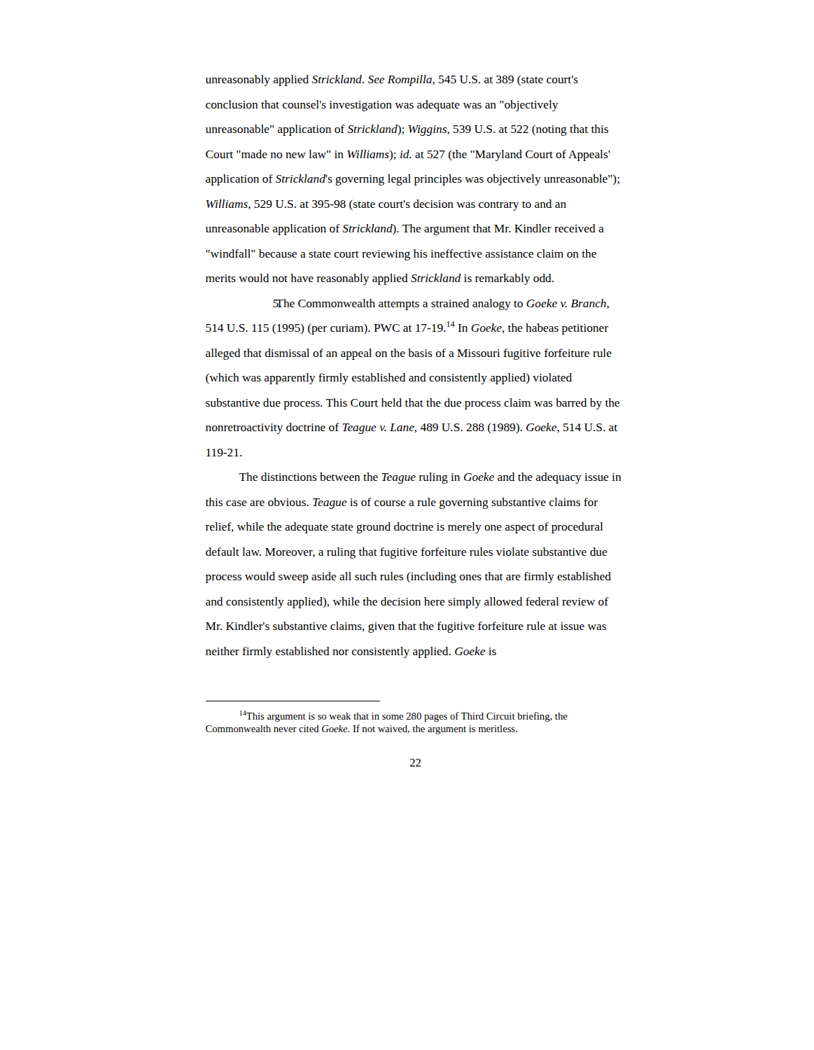unreasonably applied Strickland. See Rompilla, 545 U.S. at 389 (state court's conclusion that counsel's investigation was adequate was an "objectively unreasonable" application of Strickland); Wiggins, 539 U.S. at 522 (noting that this Court "made no new law" in Williams); id. at 527 (the "Maryland Court of Appeals' application of Strickland's governing legal principles was objectively unreasonable"); Williams, 529 U.S. at 395-98 (state court's decision was contrary to and an unreasonable application of Strickland). The argument that Mr. Kindler received a "windfall" because a state court reviewing his ineffective assistance claim on the merits would not have reasonably applied Strickland is remarkably odd.
5. The Commonwealth attempts a strained analogy to Goeke v. Branch, 514 U.S. 115 (1995) (per curiam). PWC at 17-19.14 In Goeke, the habeas petitioner alleged that dismissal of an appeal on the basis of a Missouri fugitive forfeiture rule (which was apparently firmly established and consistently applied) violated substantive due process. This Court held that the due process claim was barred by the nonretroactivity doctrine of Teague v. Lane, 489 U.S. 288 (1989). Goeke, 514 U.S. at 119-21.
The distinctions between the Teague ruling in Goeke and the adequacy issue in this case are obvious. Teague is of course a rule governing substantive claims for relief, while the adequate state ground doctrine is merely one aspect of procedural default law. Moreover, a ruling that fugitive forfeiture rules violate substantive due process would sweep aside all such rules (including ones that are firmly established and consistently applied), while the decision here simply allowed federal review of Mr. Kindler's substantive claims, given that the fugitive forfeiture rule at issue was neither firmly established nor consistently applied. Goeke is
14This argument is so weak that in some 280 pages of Third Circuit briefing, the Commonwealth never cited Goeke. If not waived, the argument is meritless.
22